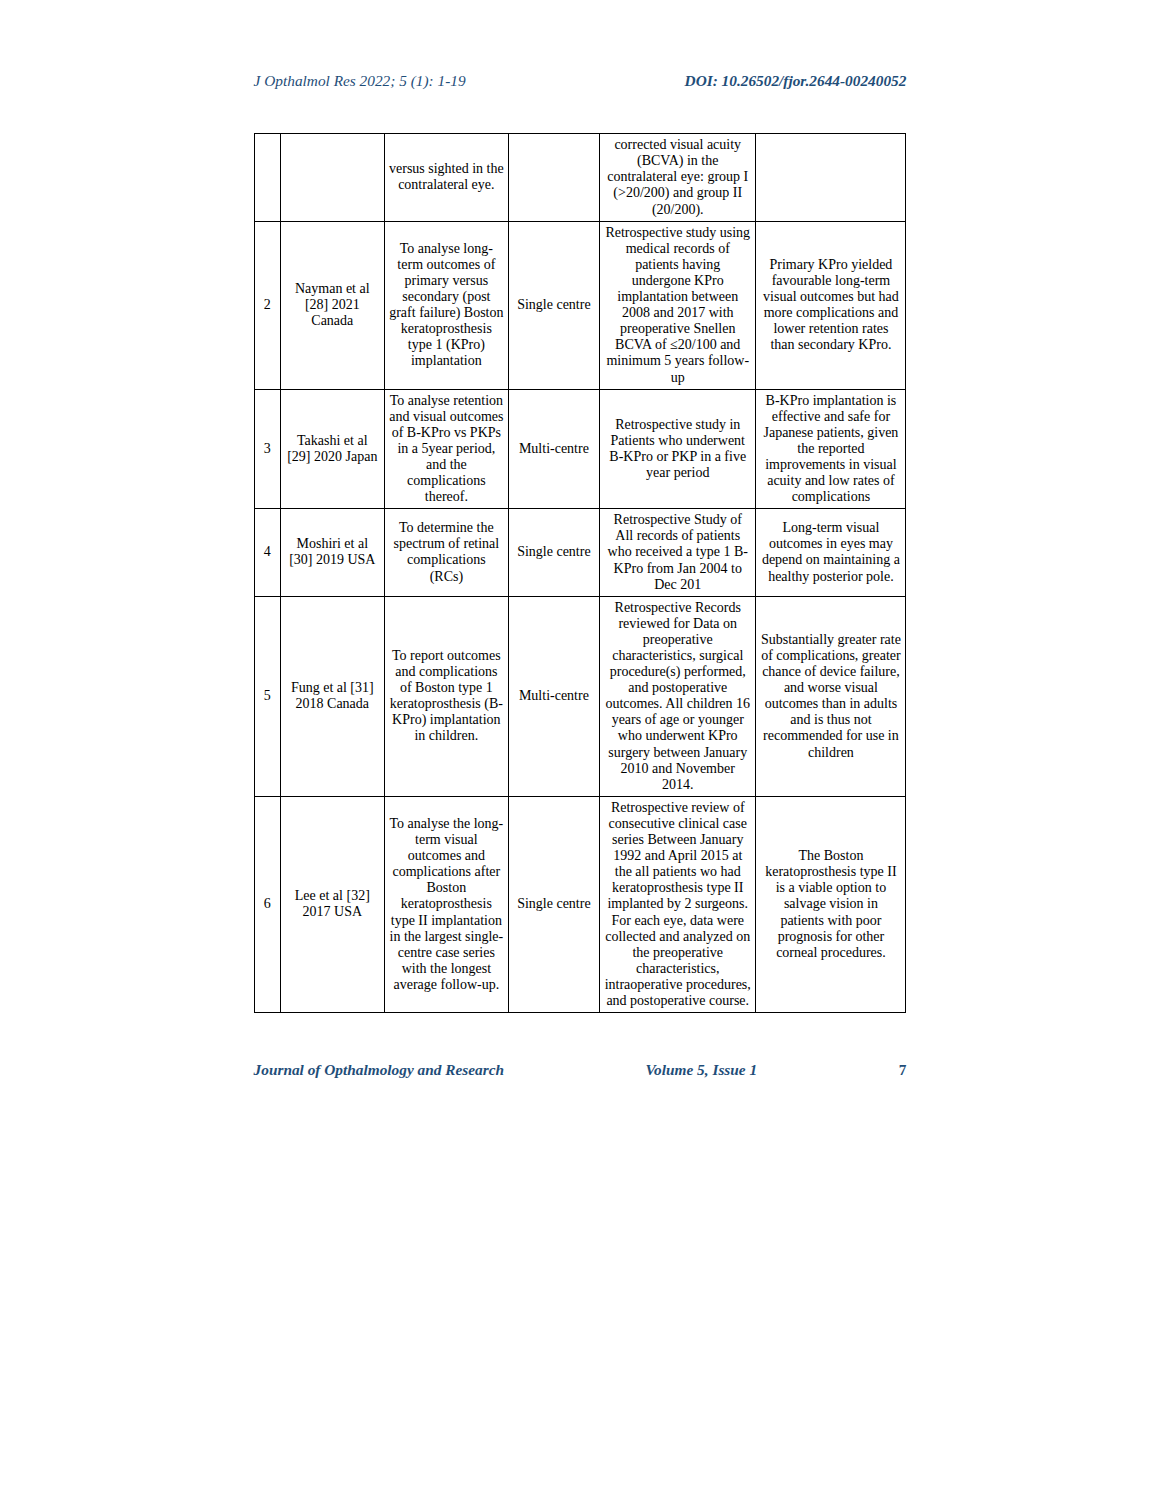J Opthalmol Res 2022; 5 (1): 1-19
DOI: 10.26502/fjor.2644-00240052
| | | versus sighted in the contralateral eye. | | corrected visual acuity (BCVA) in the contralateral eye: group I (>20/200) and group II (20/200). | |
| 2 | Nayman et al [28] 2021 Canada | To analyse long-term outcomes of primary versus secondary (post graft failure) Boston keratoprosthesis type 1 (KPro) implantation | Single centre | Retrospective study using medical records of patients having undergone KPro implantation between 2008 and 2017 with preoperative Snellen BCVA of ≤20/100 and minimum 5 years follow-up | Primary KPro yielded favourable long-term visual outcomes but had more complications and lower retention rates than secondary KPro. |
| 3 | Takashi et al [29] 2020 Japan | To analyse retention and visual outcomes of B-KPro vs PKPs in a 5year period, and the complications thereof. | Multi-centre | Retrospective study in Patients who underwent B-KPro or PKP in a five year period | B-KPro implantation is effective and safe for Japanese patients, given the reported improvements in visual acuity and low rates of complications |
| 4 | Moshiri et al [30] 2019 USA | To determine the spectrum of retinal complications (RCs) | Single centre | Retrospective Study of All records of patients who received a type 1 B-KPro from Jan 2004 to Dec 201 | Long-term visual outcomes in eyes may depend on maintaining a healthy posterior pole. |
| 5 | Fung et al [31] 2018 Canada | To report outcomes and complications of Boston type 1 keratoprosthesis (B-KPro) implantation in children. | Multi-centre | Retrospective Records reviewed for Data on preoperative characteristics, surgical procedure(s) performed, and postoperative outcomes. All children 16 years of age or younger who underwent KPro surgery between January 2010 and November 2014. | Substantially greater rate of complications, greater chance of device failure, and worse visual outcomes than in adults and is thus not recommended for use in children |
| 6 | Lee et al [32] 2017 USA | To analyse the long-term visual outcomes and complications after Boston keratoprosthesis type II implantation in the largest single-centre case series with the longest average follow-up. | Single centre | Retrospective review of consecutive clinical case series Between January 1992 and April 2015 at the all patients wo had keratoprosthesis type II implanted by 2 surgeons. For each eye, data were collected and analyzed on the preoperative characteristics, intraoperative procedures, and postoperative course. | The Boston keratoprosthesis type II is a viable option to salvage vision in patients with poor prognosis for other corneal procedures. |
Journal of Opthalmology and Research
Volume 5, Issue 1
7